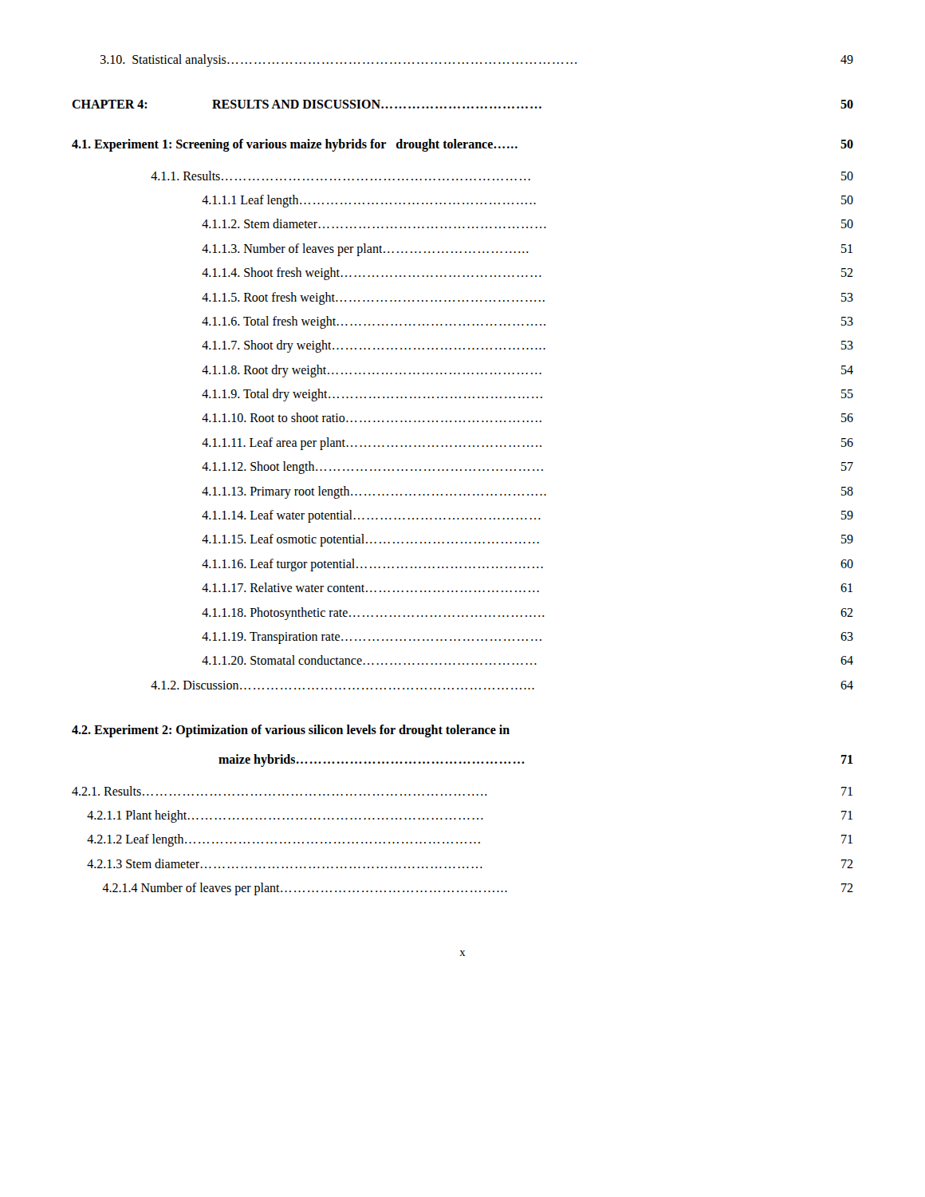3.10. Statistical analysis …………………………………………………………………… 49
CHAPTER 4: RESULTS AND DISCUSSION ……………………………… 50
4.1. Experiment 1: Screening of various maize hybrids for drought tolerance …... 50
4.1.1. Results …………………………………………………………… 50
4.1.1.1 Leaf length …………………………………………….. 50
4.1.1.2. Stem diameter …………………………………………… 50
4.1.1.3. Number of leaves per plant …………………………... 51
4.1.1.4. Shoot fresh weight ……………………………………… 52
4.1.1.5. Root fresh weight ……………………………………….. 53
4.1.1.6. Total fresh weight ……………………………………….. 53
4.1.1.7. Shoot dry weight ………………………………………... 53
4.1.1.8. Root dry weight ………………………………………… 54
4.1.1.9. Total dry weight ………………………………………… 55
4.1.1.10. Root to shoot ratio …………………………………….. 56
4.1.1.11. Leaf area per plant …………………………………….. 56
4.1.1.12. Shoot length …………………………………………… 57
4.1.1.13. Primary root length …………………………………….. 58
4.1.1.14. Leaf water potential …………………………………… 59
4.1.1.15. Leaf osmotic potential ………………………………… 59
4.1.1.16. Leaf turgor potential …………………………………… 60
4.1.1.17. Relative water content ………………………………… 61
4.1.1.18. Photosynthetic rate …………………………………….. 62
4.1.1.19. Transpiration rate ……………………………………… 63
4.1.1.20. Stomatal conductance ………………………………… 64
4.1.2. Discussion ………………………………………………………... 64
4.2. Experiment 2: Optimization of various silicon levels for drought tolerance in
maize hybrids …………………………………………… 71
4.2.1. Results ………………………………………………………………….. 71
4.2.1.1 Plant height ………………………………………………………… 71
4.2.1.2 Leaf length ………………………………………………………… 71
4.2.1.3 Stem diameter ……………………………………………………… 72
4.2.1.4 Number of leaves per plant …………………………………………... 72
x